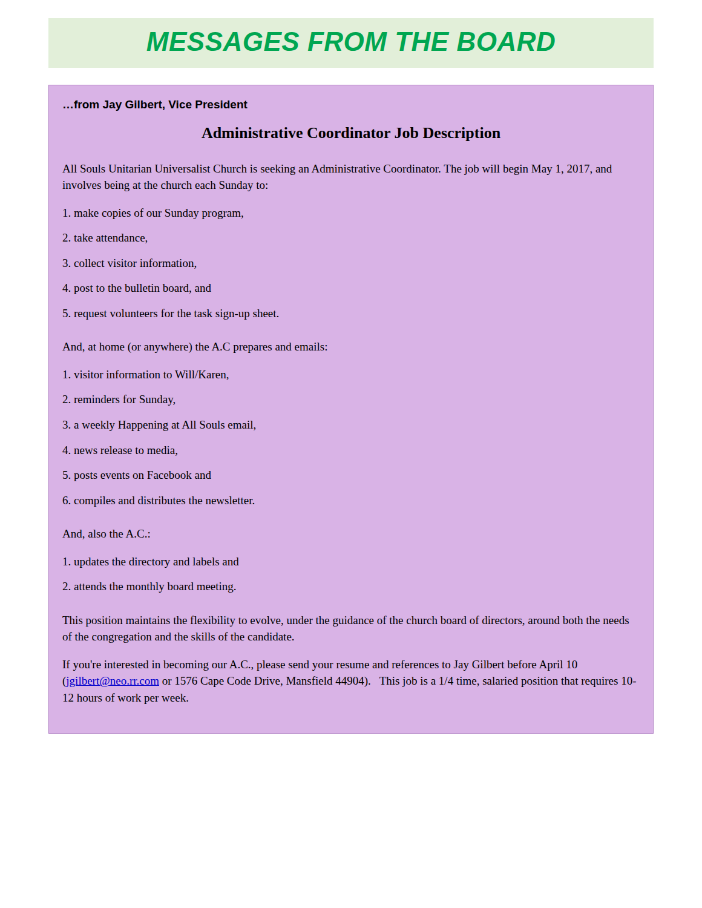MESSAGES FROM THE BOARD
…from Jay Gilbert, Vice President
Administrative Coordinator Job Description
All Souls Unitarian Universalist Church is seeking an Administrative Coordinator. The job will begin May 1, 2017, and involves being at the church each Sunday to:
1. make copies of our Sunday program,
2. take attendance,
3. collect visitor information,
4. post to the bulletin board, and
5. request volunteers for the task sign-up sheet.
And, at home (or anywhere) the A.C prepares and emails:
1. visitor information to Will/Karen,
2. reminders for Sunday,
3. a weekly Happening at All Souls email,
4. news release to media,
5. posts events on Facebook and
6. compiles and distributes the newsletter.
And, also the A.C.:
1. updates the directory and labels and
2. attends the monthly board meeting.
This position maintains the flexibility to evolve, under the guidance of the church board of directors, around both the needs of the congregation and the skills of the candidate.
If you're interested in becoming our A.C., please send your resume and references to Jay Gilbert before April 10 (jgilbert@neo.rr.com or 1576 Cape Code Drive, Mansfield 44904). This job is a 1/4 time, salaried position that requires 10-12 hours of work per week.